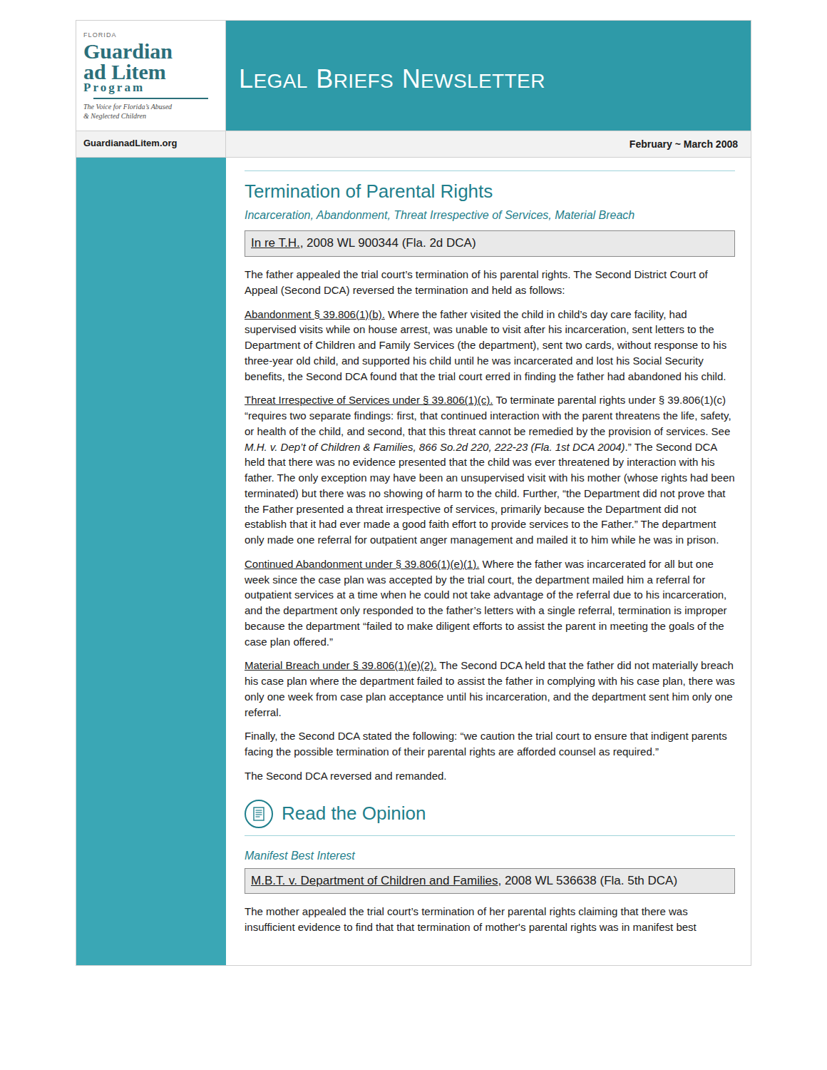Florida
Guardian
ad Litem
Program
The Voice for Florida’s Abused
& Neglected Children
Legal Briefs Newsletter
GuardianadLitem.org
February ~ March 2008
Termination of Parental Rights
Incarceration, Abandonment, Threat Irrespective of Services, Material Breach
In re T.H., 2008 WL 900344 (Fla. 2d DCA)
The father appealed the trial court’s termination of his parental rights. The Second District Court of Appeal (Second DCA) reversed the termination and held as follows:
Abandonment § 39.806(1)(b). Where the father visited the child in child’s day care facility, had supervised visits while on house arrest, was unable to visit after his incarceration, sent letters to the Department of Children and Family Services (the department), sent two cards, without response to his three-year old child, and supported his child until he was incarcerated and lost his Social Security benefits, the Second DCA found that the trial court erred in finding the father had abandoned his child.
Threat Irrespective of Services under § 39.806(1)(c). To terminate parental rights under § 39.806(1)(c) “requires two separate findings: first, that continued interaction with the parent threatens the life, safety, or health of the child, and second, that this threat cannot be remedied by the provision of services. See M.H. v. Dep’t of Children & Families, 866 So.2d 220, 222-23 (Fla. 1st DCA 2004).” The Second DCA held that there was no evidence presented that the child was ever threatened by interaction with his father. The only exception may have been an unsupervised visit with his mother (whose rights had been terminated) but there was no showing of harm to the child. Further, “the Department did not prove that the Father presented a threat irrespective of services, primarily because the Department did not establish that it had ever made a good faith effort to provide services to the Father.” The department only made one referral for outpatient anger management and mailed it to him while he was in prison.
Continued Abandonment under § 39.806(1)(e)(1). Where the father was incarcerated for all but one week since the case plan was accepted by the trial court, the department mailed him a referral for outpatient services at a time when he could not take advantage of the referral due to his incarceration, and the department only responded to the father’s letters with a single referral, termination is improper because the department “failed to make diligent efforts to assist the parent in meeting the goals of the case plan offered.”
Material Breach under § 39.806(1)(e)(2). The Second DCA held that the father did not materially breach his case plan where the department failed to assist the father in complying with his case plan, there was only one week from case plan acceptance until his incarceration, and the department sent him only one referral.
Finally, the Second DCA stated the following: “we caution the trial court to ensure that indigent parents facing the possible termination of their parental rights are afforded counsel as required.”
The Second DCA reversed and remanded.
Read the Opinion
Manifest Best Interest
M.B.T. v. Department of Children and Families, 2008 WL 536638 (Fla. 5th DCA)
The mother appealed the trial court’s termination of her parental rights claiming that there was insufficient evidence to find that that termination of mother's parental rights was in manifest best